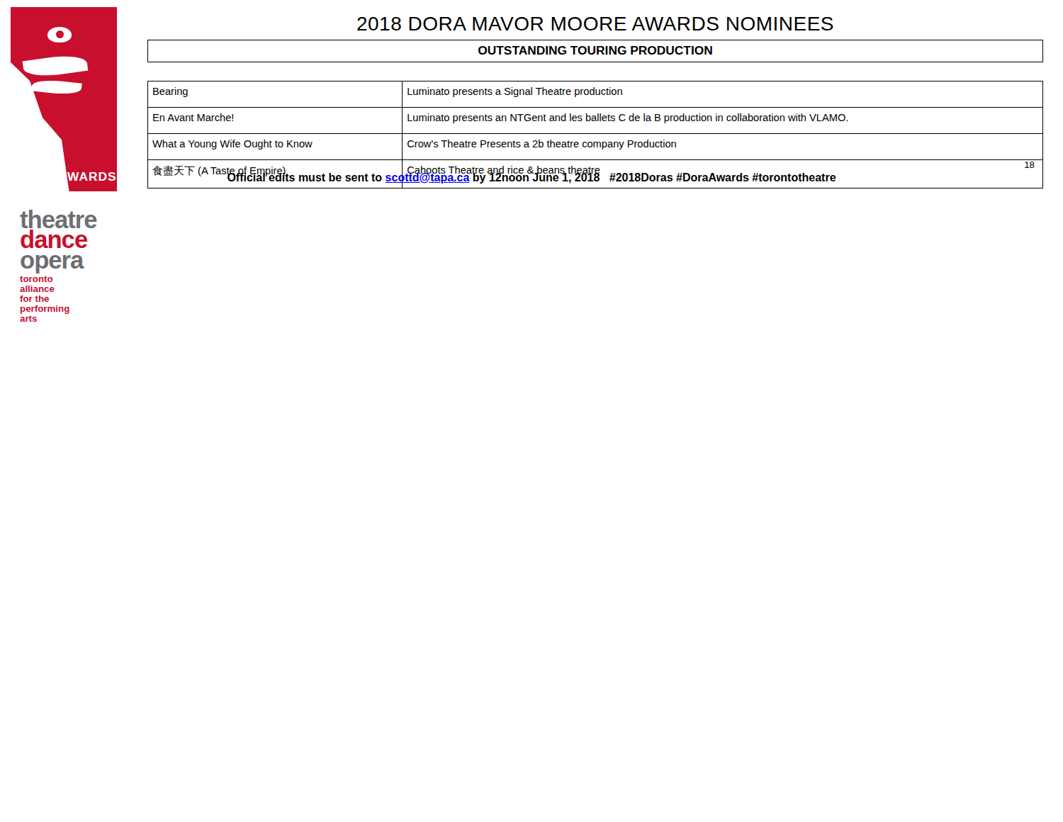39th Annual DORA AWARDS June 25, 2018
theatre dance opera
toronto
alliance
for the
performing
arts
2018 DORA MAVOR MOORE AWARDS NOMINEES
OUTSTANDING TOURING PRODUCTION
| Bearing | Luminato presents a Signal Theatre production |
| En Avant Marche! | Luminato presents an NTGent and les ballets C de la B production in collaboration with VLAMO. |
| What a Young Wife Ought to Know | Crow's Theatre Presents a 2b theatre company Production |
| 食盡天下 (A Taste of Empire) | Cahoots Theatre and rice & beans theatre |
18
Official edits must be sent to scottd@tapa.ca by 12noon June 1, 2018 #2018Doras #DoraAwards #torontotheatre